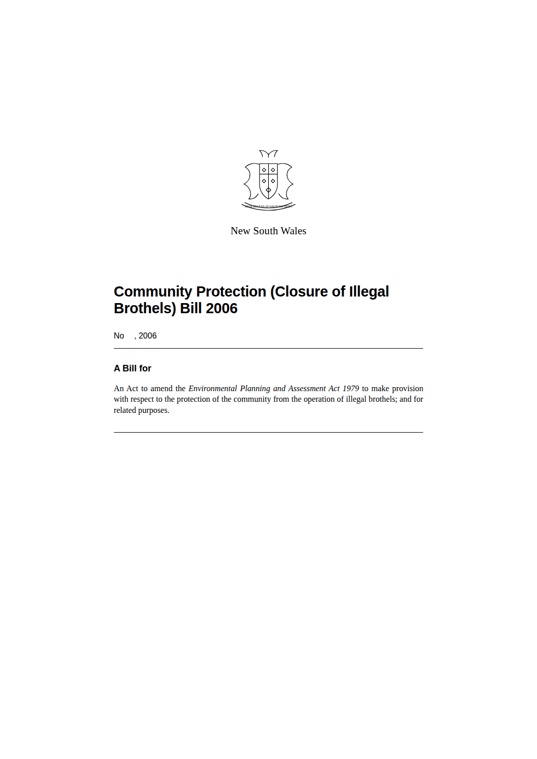New South Wales
Community Protection (Closure of Illegal Brothels) Bill 2006
No, 2006
A Bill for
An Act to amend the Environmental Planning and Assessment Act 1979 to make provision with respect to the protection of the community from the operation of illegal brothels; and for related purposes.